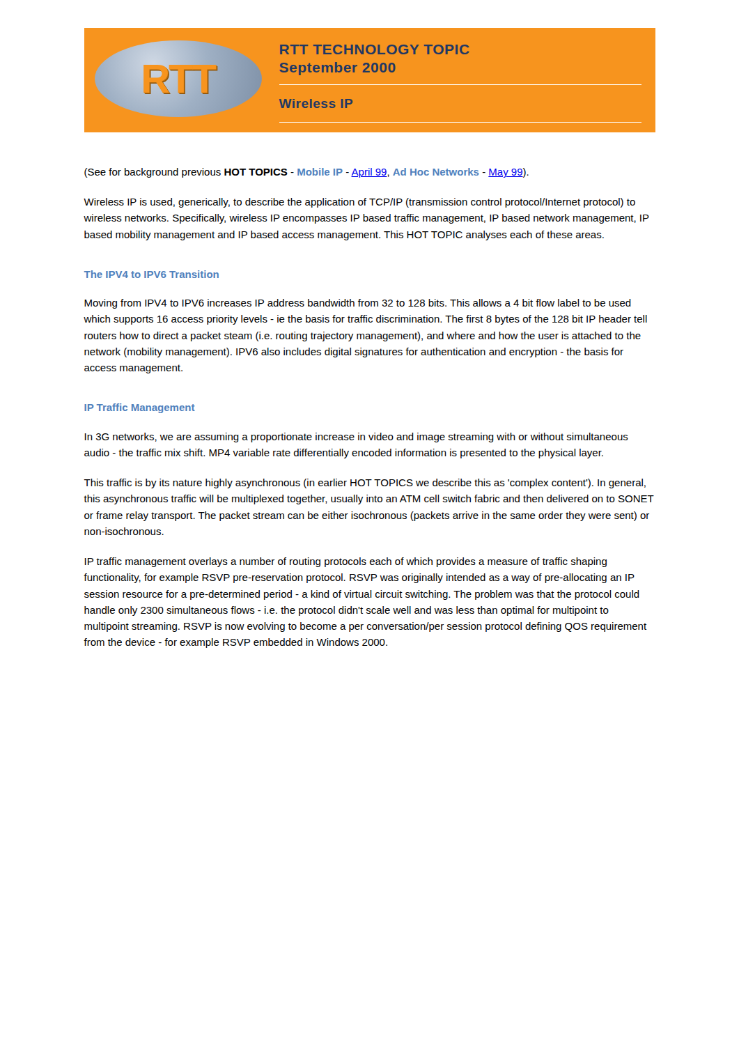RTT
RTT TECHNOLOGY TOPIC
September 2000
Wireless IP
(See for background previous HOT TOPICS - Mobile IP - April 99, Ad Hoc Networks - May 99).
Wireless IP is used, generically, to describe the application of TCP/IP (transmission control protocol/Internet protocol) to wireless networks. Specifically, wireless IP encompasses IP based traffic management, IP based network management, IP based mobility management and IP based access management. This HOT TOPIC analyses each of these areas.
The IPV4 to IPV6 Transition
Moving from IPV4 to IPV6 increases IP address bandwidth from 32 to 128 bits. This allows a 4 bit flow label to be used which supports 16 access priority levels - ie the basis for traffic discrimination. The first 8 bytes of the 128 bit IP header tell routers how to direct a packet steam (i.e. routing trajectory management), and where and how the user is attached to the network (mobility management). IPV6 also includes digital signatures for authentication and encryption - the basis for access management.
IP Traffic Management
In 3G networks, we are assuming a proportionate increase in video and image streaming with or without simultaneous audio - the traffic mix shift. MP4 variable rate differentially encoded information is presented to the physical layer.
This traffic is by its nature highly asynchronous (in earlier HOT TOPICS we describe this as 'complex content'). In general, this asynchronous traffic will be multiplexed together, usually into an ATM cell switch fabric and then delivered on to SONET or frame relay transport. The packet stream can be either isochronous (packets arrive in the same order they were sent) or non-isochronous.
IP traffic management overlays a number of routing protocols each of which provides a measure of traffic shaping functionality, for example RSVP pre-reservation protocol. RSVP was originally intended as a way of pre-allocating an IP session resource for a pre-determined period - a kind of virtual circuit switching. The problem was that the protocol could handle only 2300 simultaneous flows - i.e. the protocol didn't scale well and was less than optimal for multipoint to multipoint streaming. RSVP is now evolving to become a per conversation/per session protocol defining QOS requirement from the device - for example RSVP embedded in Windows 2000.